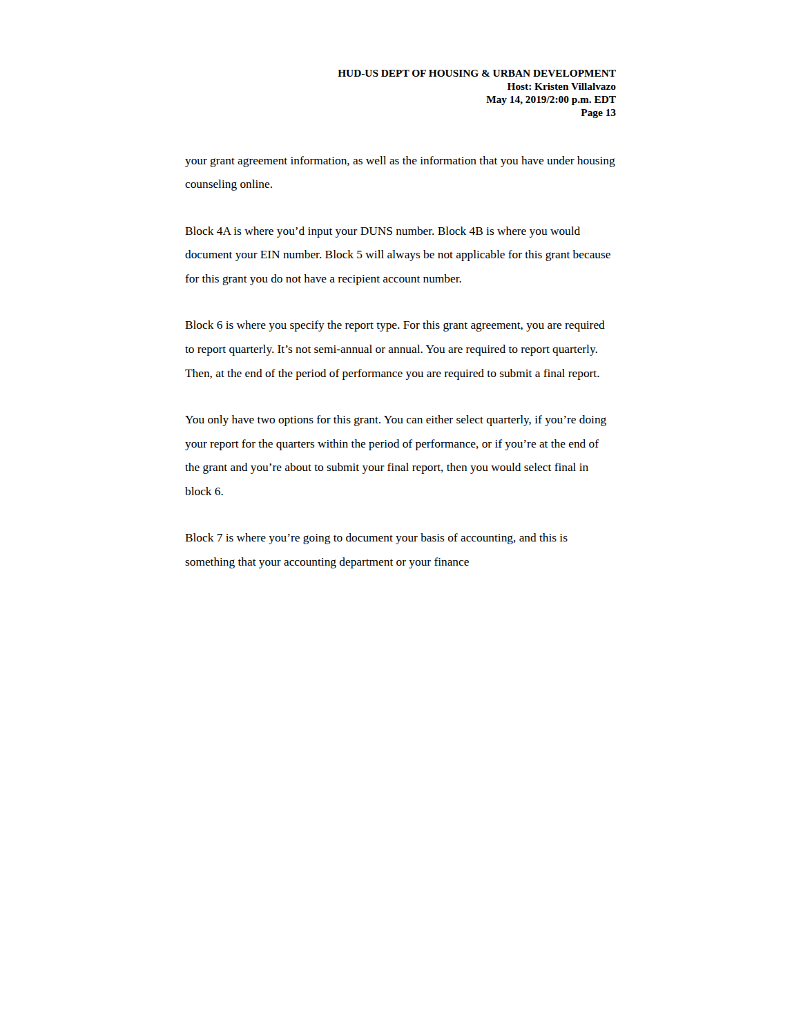HUD-US DEPT OF HOUSING & URBAN DEVELOPMENT
Host: Kristen Villalvazo
May 14, 2019/2:00 p.m. EDT
Page 13
your grant agreement information, as well as the information that you have under housing counseling online.
Block 4A is where you’d input your DUNS number. Block 4B is where you would document your EIN number. Block 5 will always be not applicable for this grant because for this grant you do not have a recipient account number.
Block 6 is where you specify the report type. For this grant agreement, you are required to report quarterly. It’s not semi-annual or annual. You are required to report quarterly. Then, at the end of the period of performance you are required to submit a final report.
You only have two options for this grant. You can either select quarterly, if you’re doing your report for the quarters within the period of performance, or if you’re at the end of the grant and you’re about to submit your final report, then you would select final in block 6.
Block 7 is where you’re going to document your basis of accounting, and this is something that your accounting department or your finance